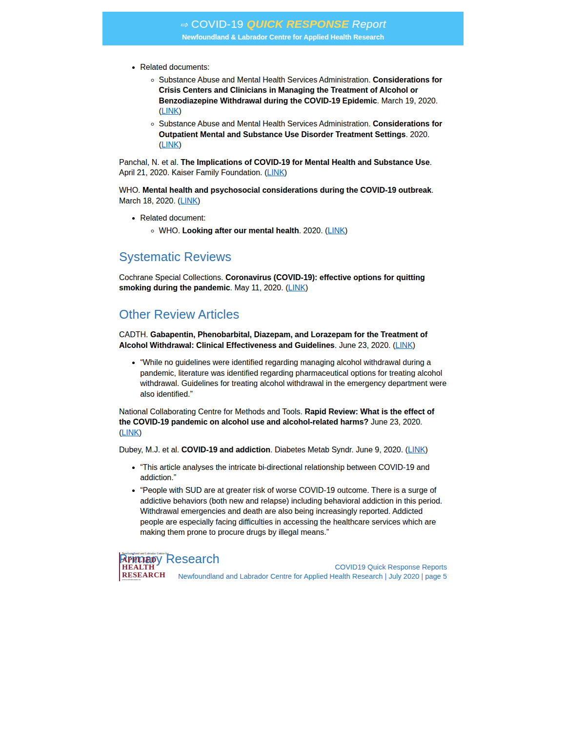⇨ COVID-19 QUICK RESPONSE Report
Newfoundland & Labrador Centre for Applied Health Research
Related documents:
Substance Abuse and Mental Health Services Administration. Considerations for Crisis Centers and Clinicians in Managing the Treatment of Alcohol or Benzodiazepine Withdrawal during the COVID-19 Epidemic. March 19, 2020. (LINK)
Substance Abuse and Mental Health Services Administration. Considerations for Outpatient Mental and Substance Use Disorder Treatment Settings. 2020.(LINK)
Panchal, N. et al. The Implications of COVID-19 for Mental Health and Substance Use. April 21, 2020. Kaiser Family Foundation. (LINK)
WHO. Mental health and psychosocial considerations during the COVID-19 outbreak. March 18, 2020. (LINK)
Related document:
WHO. Looking after our mental health. 2020. (LINK)
Systematic Reviews
Cochrane Special Collections. Coronavirus (COVID-19): effective options for quitting smoking during the pandemic. May 11, 2020. (LINK)
Other Review Articles
CADTH. Gabapentin, Phenobarbital, Diazepam, and Lorazepam for the Treatment of Alcohol Withdrawal: Clinical Effectiveness and Guidelines. June 23, 2020. (LINK)
“While no guidelines were identified regarding managing alcohol withdrawal during a pandemic, literature was identified regarding pharmaceutical options for treating alcohol withdrawal. Guidelines for treating alcohol withdrawal in the emergency department were also identified.”
National Collaborating Centre for Methods and Tools. Rapid Review: What is the effect of the COVID-19 pandemic on alcohol use and alcohol-related harms? June 23, 2020. (LINK)
Dubey, M.J. et al. COVID-19 and addiction. Diabetes Metab Syndr. June 9, 2020. (LINK)
“This article analyses the intricate bi-directional relationship between COVID-19 and addiction.”
“People with SUD are at greater risk of worse COVID-19 outcome. There is a surge of addictive behaviors (both new and relapse) including behavioral addiction in this period. Withdrawal emergencies and death are also being increasingly reported. Addicted people are especially facing difficulties in accessing the healthcare services which are making them prone to procure drugs by illegal means.”
Primary Research
Newfoundland and Labrador Centre for APPLIED HEALTH RESEARCH www.nlcahr.mun.ca
COVID19 Quick Response Reports
Newfoundland and Labrador Centre for Applied Health Research | July 2020 | page 5